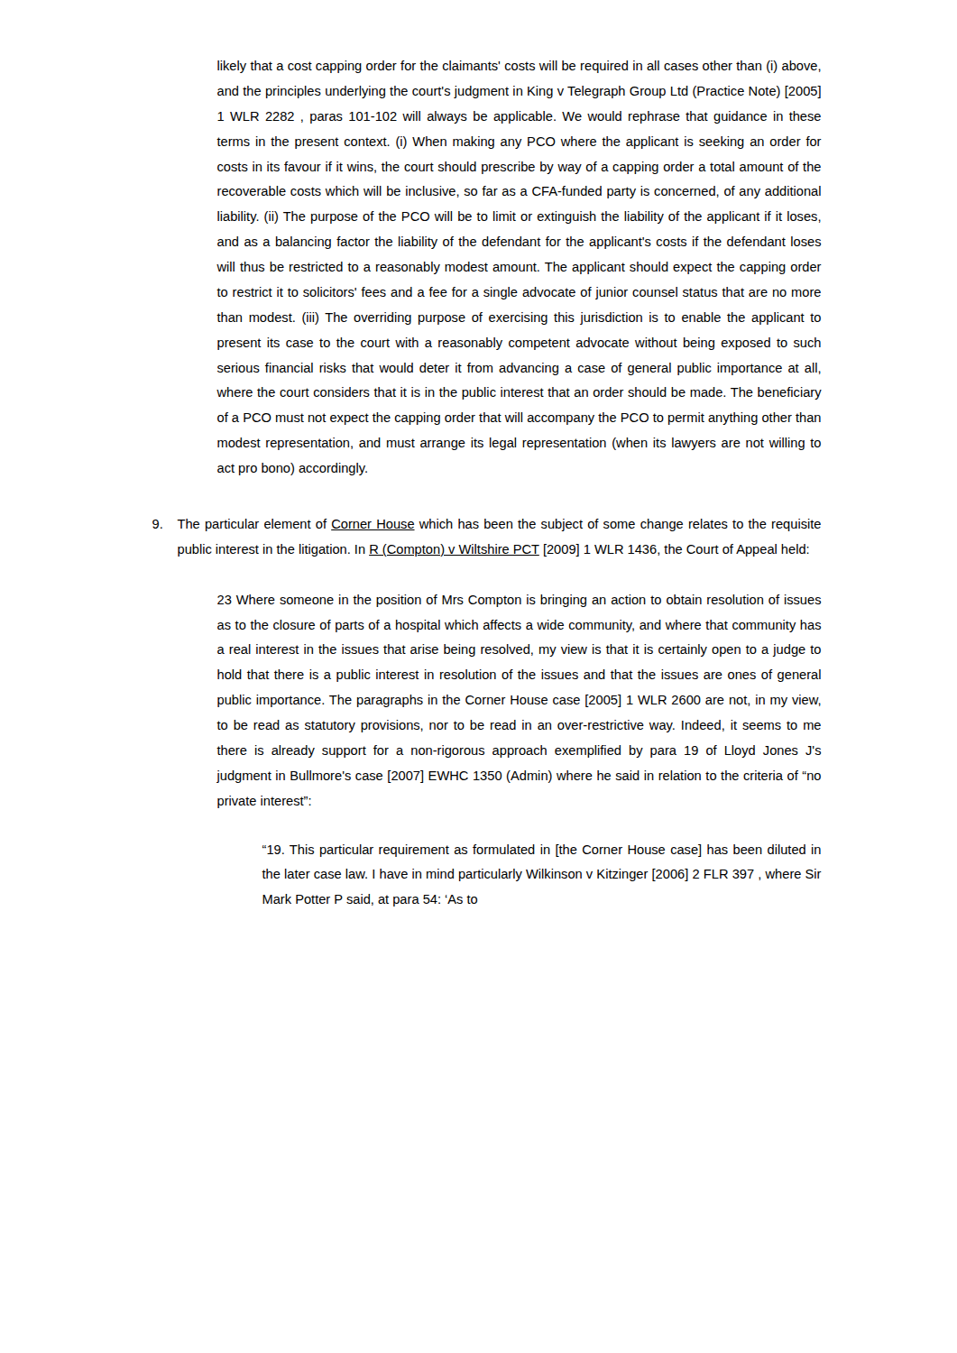likely that a cost capping order for the claimants' costs will be required in all cases other than (i) above, and the principles underlying the court's judgment in King v Telegraph Group Ltd (Practice Note) [2005] 1 WLR 2282 , paras 101-102 will always be applicable. We would rephrase that guidance in these terms in the present context. (i) When making any PCO where the applicant is seeking an order for costs in its favour if it wins, the court should prescribe by way of a capping order a total amount of the recoverable costs which will be inclusive, so far as a CFA-funded party is concerned, of any additional liability. (ii) The purpose of the PCO will be to limit or extinguish the liability of the applicant if it loses, and as a balancing factor the liability of the defendant for the applicant's costs if the defendant loses will thus be restricted to a reasonably modest amount. The applicant should expect the capping order to restrict it to solicitors' fees and a fee for a single advocate of junior counsel status that are no more than modest. (iii) The overriding purpose of exercising this jurisdiction is to enable the applicant to present its case to the court with a reasonably competent advocate without being exposed to such serious financial risks that would deter it from advancing a case of general public importance at all, where the court considers that it is in the public interest that an order should be made. The beneficiary of a PCO must not expect the capping order that will accompany the PCO to permit anything other than modest representation, and must arrange its legal representation (when its lawyers are not willing to act pro bono) accordingly.
9.
The particular element of Corner House which has been the subject of some change relates to the requisite public interest in the litigation. In R (Compton) v Wiltshire PCT [2009] 1 WLR 1436, the Court of Appeal held:
23 Where someone in the position of Mrs Compton is bringing an action to obtain resolution of issues as to the closure of parts of a hospital which affects a wide community, and where that community has a real interest in the issues that arise being resolved, my view is that it is certainly open to a judge to hold that there is a public interest in resolution of the issues and that the issues are ones of general public importance. The paragraphs in the Corner House case [2005] 1 WLR 2600 are not, in my view, to be read as statutory provisions, nor to be read in an over-restrictive way. Indeed, it seems to me there is already support for a non-rigorous approach exemplified by para 19 of Lloyd Jones J's judgment in Bullmore's case [2007] EWHC 1350 (Admin) where he said in relation to the criteria of “no private interest”:
“19. This particular requirement as formulated in [the Corner House case] has been diluted in the later case law. I have in mind particularly Wilkinson v Kitzinger [2006] 2 FLR 397 , where Sir Mark Potter P said, at para 54: ‘As to